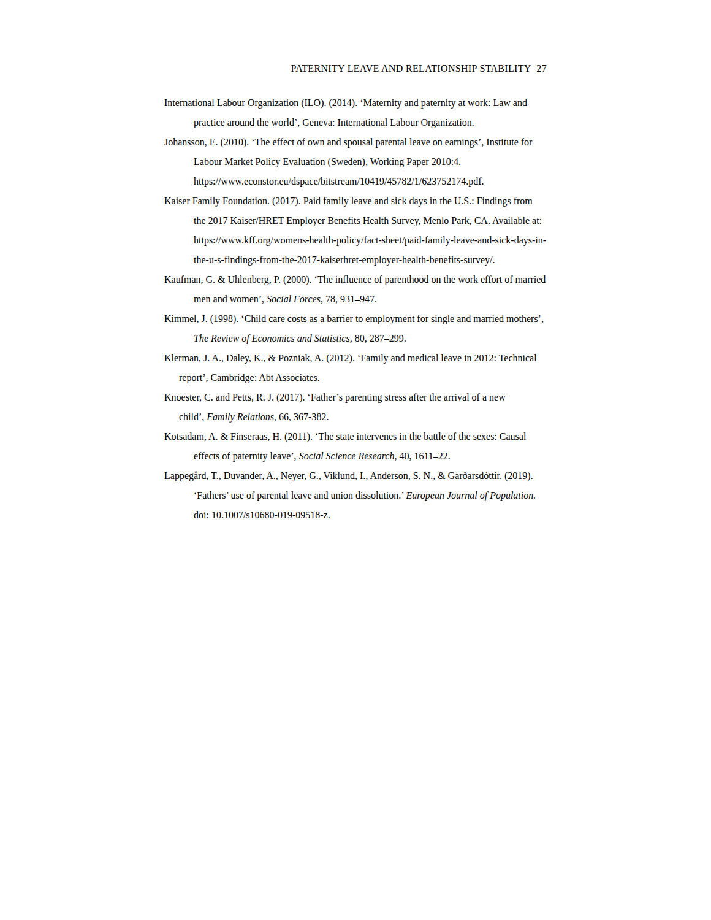Paternity Leave and Relationship Stability 27
International Labour Organization (ILO). (2014). ‘Maternity and paternity at work: Law and practice around the world’, Geneva: International Labour Organization.
Johansson, E. (2010). ‘The effect of own and spousal parental leave on earnings’, Institute for Labour Market Policy Evaluation (Sweden), Working Paper 2010:4. https://www.econstor.eu/dspace/bitstream/10419/45782/1/623752174.pdf.
Kaiser Family Foundation. (2017). Paid family leave and sick days in the U.S.: Findings from the 2017 Kaiser/HRET Employer Benefits Health Survey, Menlo Park, CA. Available at: https://www.kff.org/womens-health-policy/fact-sheet/paid-family-leave-and-sick-days-in-the-u-s-findings-from-the-2017-kaiserhret-employer-health-benefits-survey/.
Kaufman, G. & Uhlenberg, P. (2000). ‘The influence of parenthood on the work effort of married men and women’, Social Forces, 78, 931–947.
Kimmel, J. (1998). ‘Child care costs as a barrier to employment for single and married mothers’, The Review of Economics and Statistics, 80, 287–299.
Klerman, J. A., Daley, K., & Pozniak, A. (2012). ‘Family and medical leave in 2012: Technical report’, Cambridge: Abt Associates.
Knoester, C. and Petts, R. J. (2017). ‘Father’s parenting stress after the arrival of a new child’, Family Relations, 66, 367-382.
Kotsadam, A. & Finseraas, H. (2011). ‘The state intervenes in the battle of the sexes: Causal effects of paternity leave’, Social Science Research, 40, 1611–22.
Lappegård, T., Duvander, A., Neyer, G., Viklund, I., Anderson, S. N., & Garðarsdóttir. (2019). ‘Fathers’ use of parental leave and union dissolution.’ European Journal of Population. doi: 10.1007/s10680-019-09518-z.